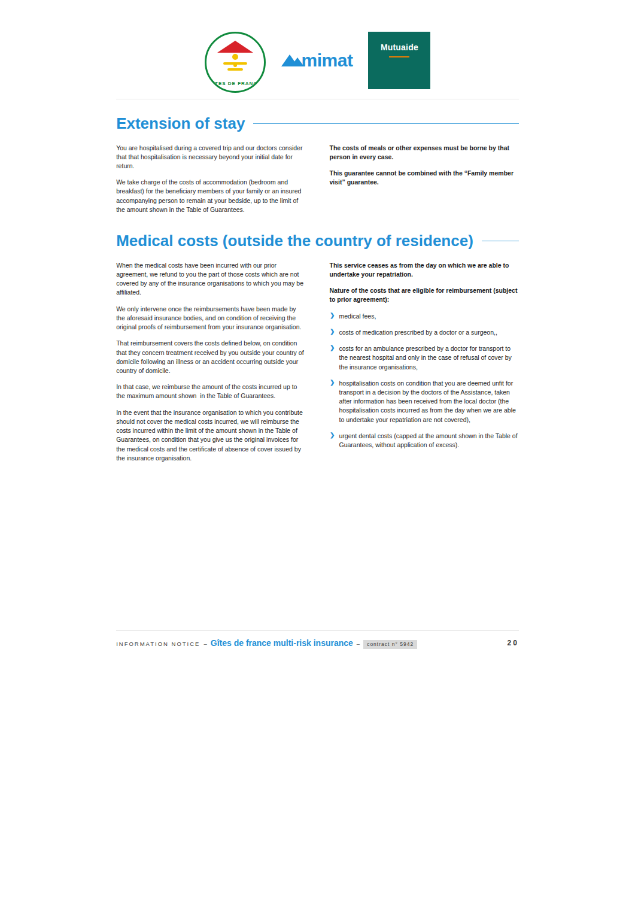GÎTES DE FRANCE
mimat
Mutuaide
Extension of stay
You are hospitalised during a covered trip and our doctors consider that that hospitalisation is necessary beyond your initial date for return.
We take charge of the costs of accommodation (bedroom and breakfast) for the beneficiary members of your family or an insured accompanying person to remain at your bedside, up to the limit of the amount shown in the Table of Guarantees.
The costs of meals or other expenses must be borne by that person in every case.
This guarantee cannot be combined with the “Family member visit” guarantee.
Medical costs (outside the country of residence)
When the medical costs have been incurred with our prior agreement, we refund to you the part of those costs which are not covered by any of the insurance organisations to which you may be affiliated.
We only intervene once the reimbursements have been made by the aforesaid insurance bodies, and on condition of receiving the original proofs of reimbursement from your insurance organisation.
That reimbursement covers the costs defined below, on condition that they concern treatment received by you outside your country of domicile following an illness or an accident occurring outside your country of domicile.
In that case, we reimburse the amount of the costs incurred up to the maximum amount shown in the Table of Guarantees.
In the event that the insurance organisation to which you contribute should not cover the medical costs incurred, we will reimburse the costs incurred within the limit of the amount shown in the Table of Guarantees, on condition that you give us the original invoices for the medical costs and the certificate of absence of cover issued by the insurance organisation.
This service ceases as from the day on which we are able to undertake your repatriation.
Nature of the costs that are eligible for reimbursement (subject to prior agreement):
medical fees,
costs of medication prescribed by a doctor or a surgeon,,
costs for an ambulance prescribed by a doctor for transport to the nearest hospital and only in the case of refusal of cover by the insurance organisations,
hospitalisation costs on condition that you are deemed unfit for transport in a decision by the doctors of the Assistance, taken after information has been received from the local doctor (the hospitalisation costs incurred as from the day when we are able to undertake your repatriation are not covered),
urgent dental costs (capped at the amount shown in the Table of Guarantees, without application of excess).
Information notice – Gîtes de france multi-risk insurance – contract n° 5942
20